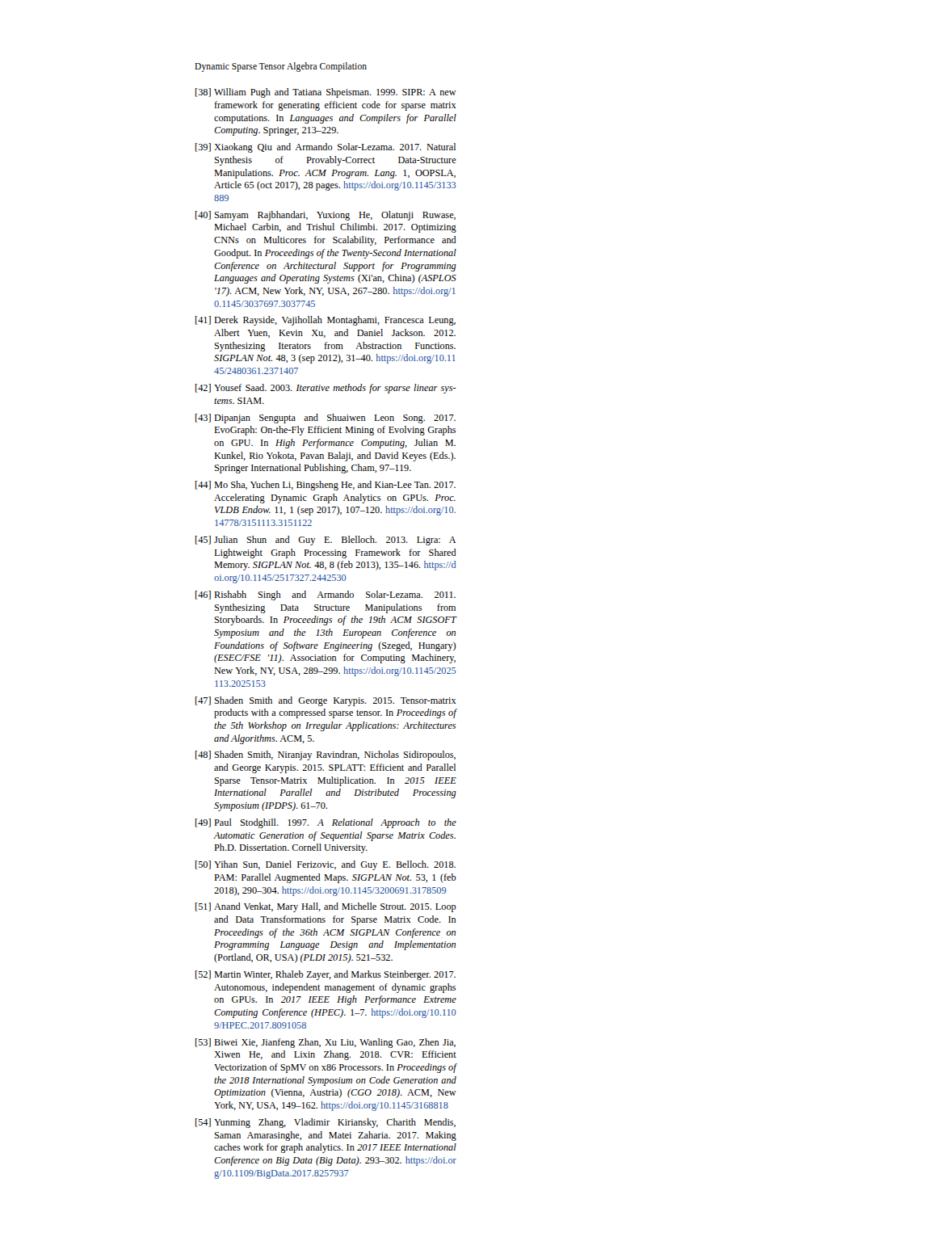Dynamic Sparse Tensor Algebra Compilation
[38] William Pugh and Tatiana Shpeisman. 1999. SIPR: A new framework for generating efficient code for sparse matrix computations. In Languages and Compilers for Parallel Computing. Springer, 213–229.
[39] Xiaokang Qiu and Armando Solar-Lezama. 2017. Natural Synthesis of Provably-Correct Data-Structure Manipulations. Proc. ACM Program. Lang. 1, OOPSLA, Article 65 (oct 2017), 28 pages. https://doi.org/10.1145/3133889
[40] Samyam Rajbhandari, Yuxiong He, Olatunji Ruwase, Michael Carbin, and Trishul Chilimbi. 2017. Optimizing CNNs on Multicores for Scalability, Performance and Goodput. In Proceedings of the Twenty-Second International Conference on Architectural Support for Programming Languages and Operating Systems (Xi'an, China) (ASPLOS '17). ACM, New York, NY, USA, 267–280. https://doi.org/10.1145/3037697.3037745
[41] Derek Rayside, Vajihollah Montaghami, Francesca Leung, Albert Yuen, Kevin Xu, and Daniel Jackson. 2012. Synthesizing Iterators from Abstraction Functions. SIGPLAN Not. 48, 3 (sep 2012), 31–40. https://doi.org/10.1145/2480361.2371407
[42] Yousef Saad. 2003. Iterative methods for sparse linear systems. SIAM.
[43] Dipanjan Sengupta and Shuaiwen Leon Song. 2017. EvoGraph: On-the-Fly Efficient Mining of Evolving Graphs on GPU. In High Performance Computing, Julian M. Kunkel, Rio Yokota, Pavan Balaji, and David Keyes (Eds.). Springer International Publishing, Cham, 97–119.
[44] Mo Sha, Yuchen Li, Bingsheng He, and Kian-Lee Tan. 2017. Accelerating Dynamic Graph Analytics on GPUs. Proc. VLDB Endow. 11, 1 (sep 2017), 107–120. https://doi.org/10.14778/3151113.3151122
[45] Julian Shun and Guy E. Blelloch. 2013. Ligra: A Lightweight Graph Processing Framework for Shared Memory. SIGPLAN Not. 48, 8 (feb 2013), 135–146. https://doi.org/10.1145/2517327.2442530
[46] Rishabh Singh and Armando Solar-Lezama. 2011. Synthesizing Data Structure Manipulations from Storyboards. In Proceedings of the 19th ACM SIGSOFT Symposium and the 13th European Conference on Foundations of Software Engineering (Szeged, Hungary) (ESEC/FSE '11). Association for Computing Machinery, New York, NY, USA, 289–299. https://doi.org/10.1145/2025113.2025153
[47] Shaden Smith and George Karypis. 2015. Tensor-matrix products with a compressed sparse tensor. In Proceedings of the 5th Workshop on Irregular Applications: Architectures and Algorithms. ACM, 5.
[48] Shaden Smith, Niranjay Ravindran, Nicholas Sidiropoulos, and George Karypis. 2015. SPLATT: Efficient and Parallel Sparse Tensor-Matrix Multiplication. In 2015 IEEE International Parallel and Distributed Processing Symposium (IPDPS). 61–70.
[49] Paul Stodghill. 1997. A Relational Approach to the Automatic Generation of Sequential Sparse Matrix Codes. Ph.D. Dissertation. Cornell University.
[50] Yihan Sun, Daniel Ferizovic, and Guy E. Belloch. 2018. PAM: Parallel Augmented Maps. SIGPLAN Not. 53, 1 (feb 2018), 290–304. https://doi.org/10.1145/3200691.3178509
[51] Anand Venkat, Mary Hall, and Michelle Strout. 2015. Loop and Data Transformations for Sparse Matrix Code. In Proceedings of the 36th ACM SIGPLAN Conference on Programming Language Design and Implementation (Portland, OR, USA) (PLDI 2015). 521–532.
[52] Martin Winter, Rhaleb Zayer, and Markus Steinberger. 2017. Autonomous, independent management of dynamic graphs on GPUs. In 2017 IEEE High Performance Extreme Computing Conference (HPEC). 1–7. https://doi.org/10.1109/HPEC.2017.8091058
[53] Biwei Xie, Jianfeng Zhan, Xu Liu, Wanling Gao, Zhen Jia, Xiwen He, and Lixin Zhang. 2018. CVR: Efficient Vectorization of SpMV on x86 Processors. In Proceedings of the 2018 International Symposium on Code Generation and Optimization (Vienna, Austria) (CGO 2018). ACM, New York, NY, USA, 149–162. https://doi.org/10.1145/3168818
[54] Yunming Zhang, Vladimir Kiriansky, Charith Mendis, Saman Amarasinghe, and Matei Zaharia. 2017. Making caches work for graph analytics. In 2017 IEEE International Conference on Big Data (Big Data). 293–302. https://doi.org/10.1109/BigData.2017.8257937